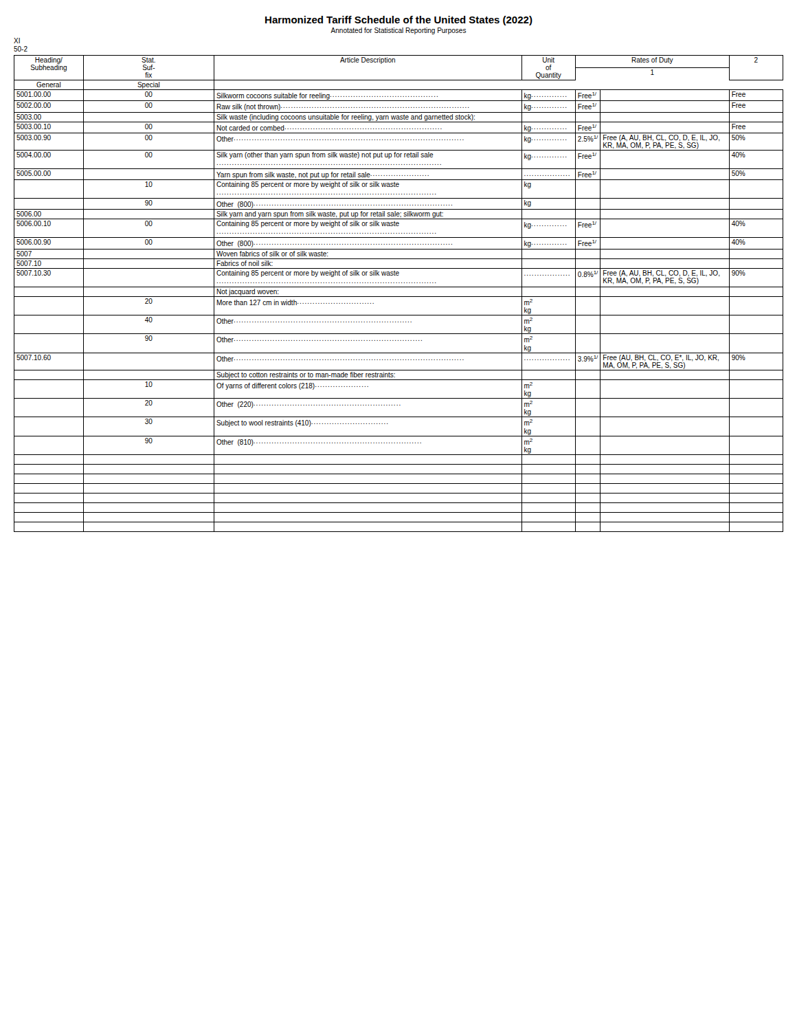Harmonized Tariff Schedule of the United States (2022)
Annotated for Statistical Reporting Purposes
XI
50-2
| Heading/ Subheading | Stat. Suf- fix | Article Description | Unit of Quantity | Rates of Duty | 2 |
| --- | --- | --- | --- | --- | --- |
| 1 |
| General | Special | |
| 5001.00.00 | 00 | Silkworm cocoons suitable for reeling .......................................... | kg .............. | Free 1/ | | Free |
| 5002.00.00 | 00 | Raw silk (not thrown) ......................................................................... | kg .............. | Free 1/ | | Free |
| 5003.00 | | Silk waste (including cocoons unsuitable for reeling, yarn waste and garnetted stock): | | | | |
| 5003.00.10 | 00 | Not carded or combed ............................................................. | kg .............. | Free 1/ | | Free |
| 5003.00.90 | 00 | Other ......................................................................................... | kg .............. | 2.5% 1/ | Free (A, AU, BH, CL, CO, D, E, IL, JO, KR, MA, OM, P, PA, PE, S, SG) | 50% |
| 5004.00.00 | 00 | Silk yarn (other than yarn spun from silk waste) not put up for retail sale ....................................................................................... | kg .............. | Free 1/ | | 40% |
| 5005.00.00 | | Yarn spun from silk waste, not put up for retail sale ....................... | .................. | Free 1/ | | 50% |
| | 10 | Containing 85 percent or more by weight of silk or silk waste ..................................................................................... | kg | | | |
| | 90 | Other (800) ............................................................................. | kg | | | |
| 5006.00 | | Silk yarn and yarn spun from silk waste, put up for retail sale; silkworm gut: | | | | |
| 5006.00.10 | 00 | Containing 85 percent or more by weight of silk or silk waste ..................................................................................... | kg .............. | Free 1/ | | 40% |
| 5006.00.90 | 00 | Other (800) ............................................................................. | kg .............. | Free 1/ | | 40% |
| 5007 | | Woven fabrics of silk or of silk waste: | | | | |
| 5007.10 | | Fabrics of noil silk: | | | | |
| 5007.10.30 | | Containing 85 percent or more by weight of silk or silk waste ..................................................................................... | .................. | 0.8% 1/ | Free (A, AU, BH, CL, CO, D, E, IL, JO, KR, MA, OM, P, PA, PE, S, SG) | 90% |
| | | Not jacquard woven: | | | | |
| | 20 | More than 127 cm in width .............................. | m 2 kg | | | |
| | 40 | Other ..................................................................... | m 2 kg | | | |
| | 90 | Other ......................................................................... | m 2 kg | | | |
| 5007.10.60 | | Other ......................................................................................... | .................. | 3.9% 1/ | Free (AU, BH, CL, CO, E*, IL, JO, KR, MA, OM, P, PA, PE, S, SG) | 90% |
| | | Subject to cotton restraints or to man-made fiber restraints: | | | | |
| | 10 | Of yarns of different colors (218) ..................... | m 2 kg | | | |
| | 20 | Other (220) ......................................................... | m 2 kg | | | |
| | 30 | Subject to wool restraints (410) .............................. | m 2 kg | | | |
| | 90 | Other (810) ................................................................. | m 2 kg | | | |